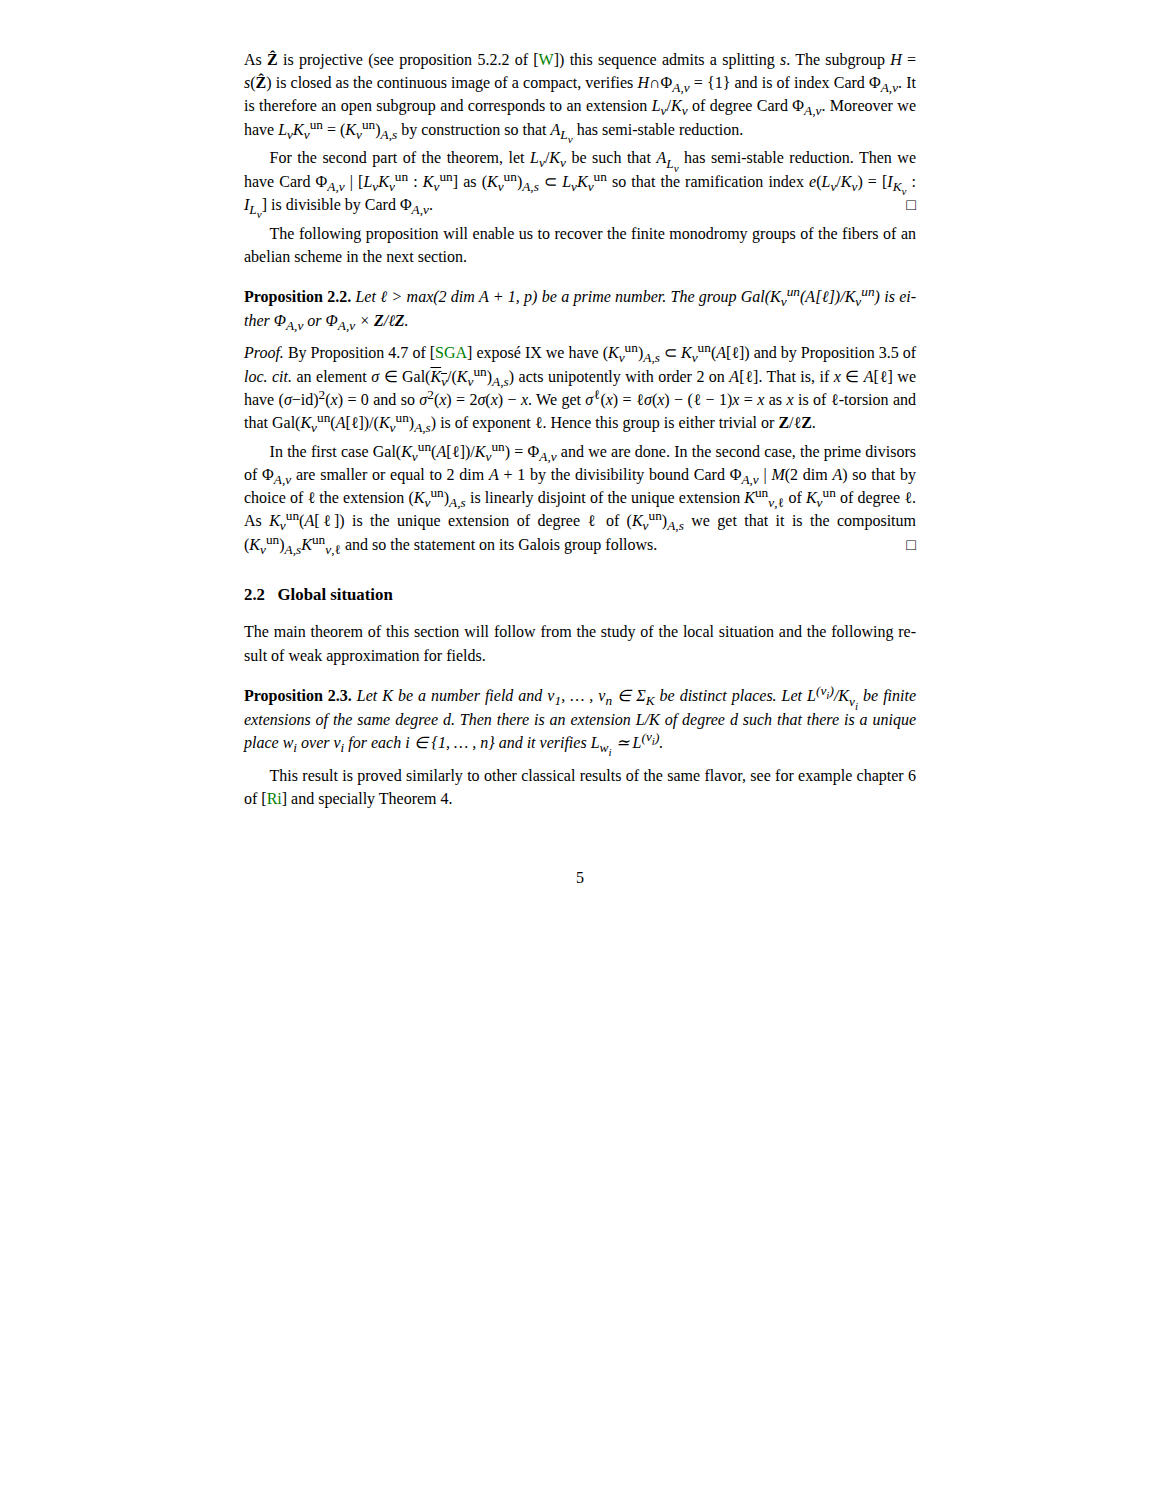As Ẑ is projective (see proposition 5.2.2 of [W]) this sequence admits a splitting s. The subgroup H = s(Ẑ) is closed as the continuous image of a compact, verifies H∩ΦA,v = {1} and is of index Card ΦA,v. It is therefore an open subgroup and corresponds to an extension Lv/Kv of degree Card ΦA,v. Moreover we have LvKvun = (Kvun)A,s by construction so that ALv has semi-stable reduction.
For the second part of the theorem, let Lv/Kv be such that ALv has semi-stable reduction. Then we have Card ΦA,v | [LvKvun : Kvun] as (Kvun)A,s ⊂ LvKvun so that the ramification index e(Lv/Kv) = [IKv : ILv] is divisible by Card ΦA,v. □
The following proposition will enable us to recover the finite monodromy groups of the fibers of an abelian scheme in the next section.
Proposition 2.2. Let ℓ > max(2 dim A + 1, p) be a prime number. The group Gal(Kvun(A[ℓ])/Kvun) is either ΦA,v or ΦA,v × Z/ℓZ.
Proof. By Proposition 4.7 of [SGA] exposé IX we have (Kvun)A,s ⊂ Kvun(A[ℓ]) and by Proposition 3.5 of loc. cit. an element σ ∈ Gal(Kv/(Kvun)A,s) acts unipotently with order 2 on A[ℓ]. That is, if x ∈ A[ℓ] we have (σ−id)2(x) = 0 and so σ2(x) = 2σ(x) − x. We get σℓ(x) = ℓσ(x) − (ℓ − 1)x = x as x is of ℓ-torsion and that Gal(Kvun(A[ℓ])/(Kvun)A,s) is of exponent ℓ. Hence this group is either trivial or Z/ℓZ.
In the first case Gal(Kvun(A[ℓ])/Kvun) = ΦA,v and we are done. In the second case, the prime divisors of ΦA,v are smaller or equal to 2 dim A + 1 by the divisibility bound Card ΦA,v | M(2 dim A) so that by choice of ℓ the extension (Kvun)A,s is linearly disjoint of the unique extension Kunv,ℓ of Kvun of degree ℓ. As Kvun(A[ℓ]) is the unique extension of degree ℓ of (Kvun)A,s we get that it is the compositum (Kvun)A,sKunv,ℓ and so the statement on its Galois group follows. □
2.2 Global situation
The main theorem of this section will follow from the study of the local situation and the following result of weak approximation for fields.
Proposition 2.3. Let K be a number field and v1, … , vn ∈ ΣK be distinct places. Let L(vi)/Kvi be finite extensions of the same degree d. Then there is an extension L/K of degree d such that there is a unique place wi over vi for each i ∈ {1, … , n} and it verifies Lwi ≃ L(vi).
This result is proved similarly to other classical results of the same flavor, see for example chapter 6 of [Ri] and specially Theorem 4.
5